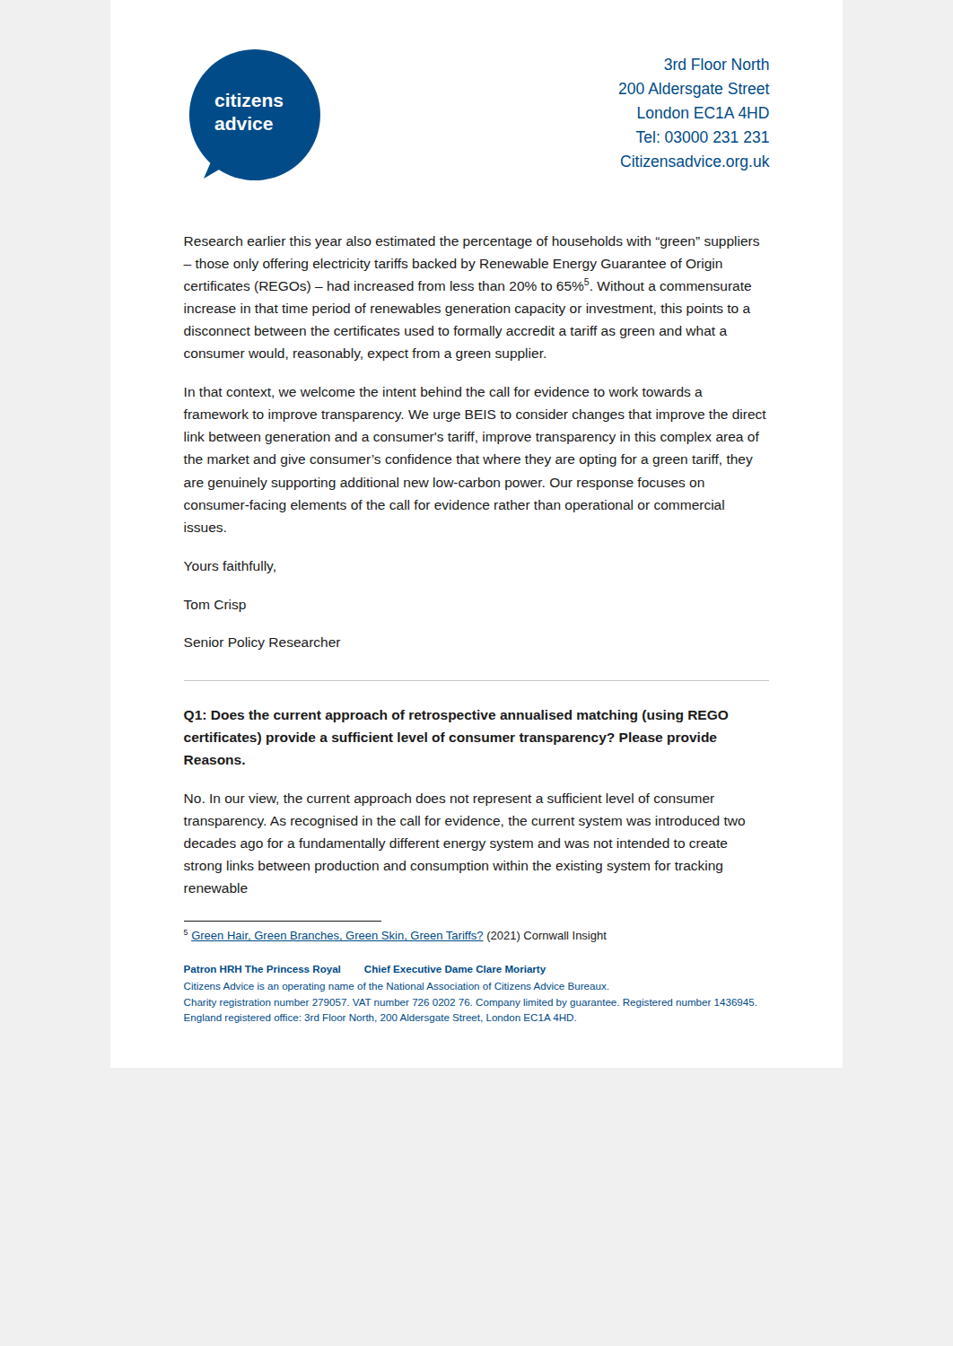citizens advice
3rd Floor North 200 Aldersgate Street London EC1A 4HD Tel: 03000 231 231 Citizensadvice.org.uk
Research earlier this year also estimated the percentage of households with “green” suppliers – those only offering electricity tariffs backed by Renewable Energy Guarantee of Origin certificates (REGOs) – had increased from less than 20% to 65%5. Without a commensurate increase in that time period of renewables generation capacity or investment, this points to a disconnect between the certificates used to formally accredit a tariff as green and what a consumer would, reasonably, expect from a green supplier.
In that context, we welcome the intent behind the call for evidence to work towards a framework to improve transparency. We urge BEIS to consider changes that improve the direct link between generation and a consumer's tariff, improve transparency in this complex area of the market and give consumer’s confidence that where they are opting for a green tariff, they are genuinely supporting additional new low-carbon power. Our response focuses on consumer-facing elements of the call for evidence rather than operational or commercial issues.
Yours faithfully,
Tom Crisp
Senior Policy Researcher
Q1: Does the current approach of retrospective annualised matching (using REGO certificates) provide a sufficient level of consumer transparency? Please provide Reasons.
No. In our view, the current approach does not represent a sufficient level of consumer transparency. As recognised in the call for evidence, the current system was introduced two decades ago for a fundamentally different energy system and was not intended to create strong links between production and consumption within the existing system for tracking renewable
5 Green Hair, Green Branches, Green Skin, Green Tariffs? (2021) Cornwall Insight
Patron HRH The Princess Royal Chief Executive Dame Clare Moriarty
Citizens Advice is an operating name of the National Association of Citizens Advice Bureaux.
Charity registration number 279057. VAT number 726 0202 76. Company limited by guarantee. Registered number 1436945.
England registered office: 3rd Floor North, 200 Aldersgate Street, London EC1A 4HD.